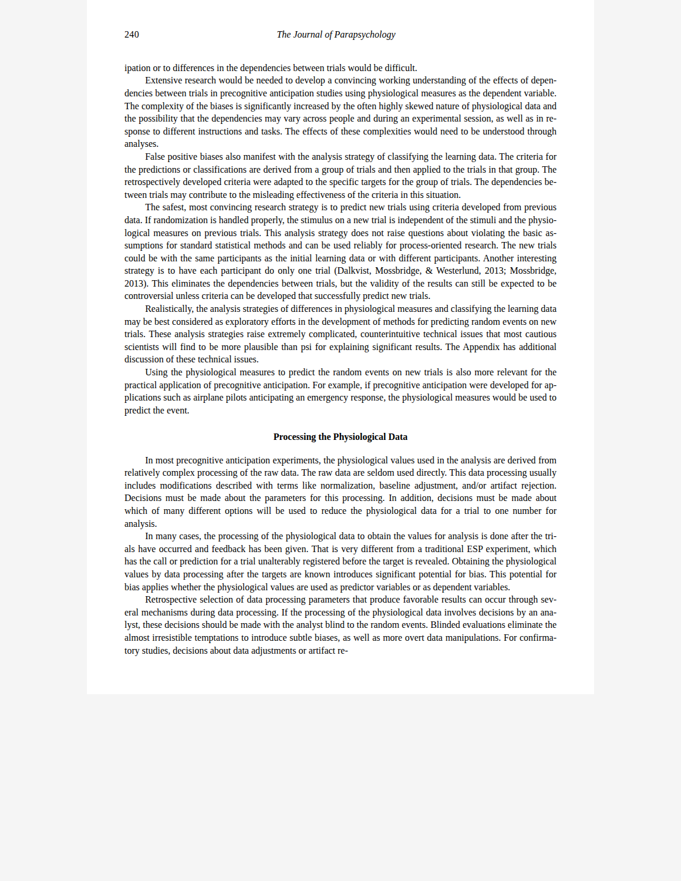240 The Journal of Parapsychology
ipation or to differences in the dependencies between trials would be difficult.
Extensive research would be needed to develop a convincing working understanding of the effects of dependencies between trials in precognitive anticipation studies using physiological measures as the dependent variable. The complexity of the biases is significantly increased by the often highly skewed nature of physiological data and the possibility that the dependencies may vary across people and during an experimental session, as well as in response to different instructions and tasks. The effects of these complexities would need to be understood through analyses.
False positive biases also manifest with the analysis strategy of classifying the learning data. The criteria for the predictions or classifications are derived from a group of trials and then applied to the trials in that group. The retrospectively developed criteria were adapted to the specific targets for the group of trials. The dependencies between trials may contribute to the misleading effectiveness of the criteria in this situation.
The safest, most convincing research strategy is to predict new trials using criteria developed from previous data. If randomization is handled properly, the stimulus on a new trial is independent of the stimuli and the physiological measures on previous trials. This analysis strategy does not raise questions about violating the basic assumptions for standard statistical methods and can be used reliably for process-oriented research. The new trials could be with the same participants as the initial learning data or with different participants. Another interesting strategy is to have each participant do only one trial (Dalkvist, Mossbridge, & Westerlund, 2013; Mossbridge, 2013). This eliminates the dependencies between trials, but the validity of the results can still be expected to be controversial unless criteria can be developed that successfully predict new trials.
Realistically, the analysis strategies of differences in physiological measures and classifying the learning data may be best considered as exploratory efforts in the development of methods for predicting random events on new trials. These analysis strategies raise extremely complicated, counterintuitive technical issues that most cautious scientists will find to be more plausible than psi for explaining significant results. The Appendix has additional discussion of these technical issues.
Using the physiological measures to predict the random events on new trials is also more relevant for the practical application of precognitive anticipation. For example, if precognitive anticipation were developed for applications such as airplane pilots anticipating an emergency response, the physiological measures would be used to predict the event.
Processing the Physiological Data
In most precognitive anticipation experiments, the physiological values used in the analysis are derived from relatively complex processing of the raw data. The raw data are seldom used directly. This data processing usually includes modifications described with terms like normalization, baseline adjustment, and/or artifact rejection. Decisions must be made about the parameters for this processing. In addition, decisions must be made about which of many different options will be used to reduce the physiological data for a trial to one number for analysis.
In many cases, the processing of the physiological data to obtain the values for analysis is done after the trials have occurred and feedback has been given. That is very different from a traditional ESP experiment, which has the call or prediction for a trial unalterably registered before the target is revealed. Obtaining the physiological values by data processing after the targets are known introduces significant potential for bias. This potential for bias applies whether the physiological values are used as predictor variables or as dependent variables.
Retrospective selection of data processing parameters that produce favorable results can occur through several mechanisms during data processing. If the processing of the physiological data involves decisions by an analyst, these decisions should be made with the analyst blind to the random events. Blinded evaluations eliminate the almost irresistible temptations to introduce subtle biases, as well as more overt data manipulations. For confirmatory studies, decisions about data adjustments or artifact re-